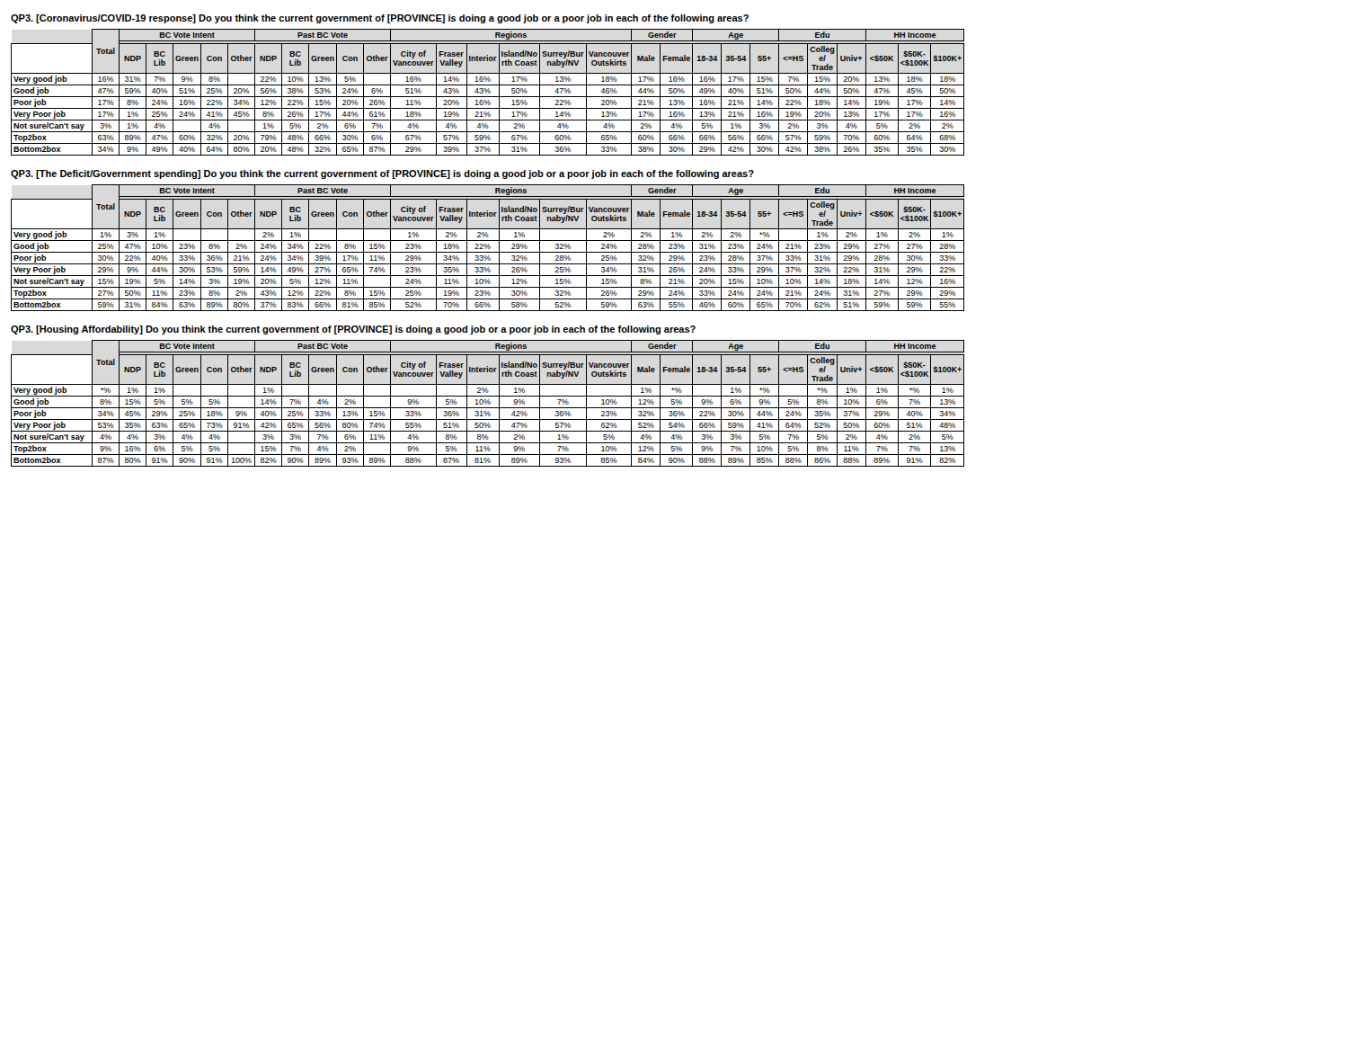QP3. [Coronavirus/COVID-19 response] Do you think the current government of [PROVINCE] is doing a good job or a poor job in each of the following areas?
| | Total | BC Vote Intent | Past BC Vote | Regions | Gender | Age | Edu | HH Income |
| --- | --- | --- | --- | --- | --- | --- | --- | --- |
| | NDP | BC Lib | Green | Con | Other | NDP | BC Lib | Green | Con | Other | City of Vancouver | Fraser Valley | Interior | Island/No rth Coast | Surrey/Bur naby/NV | Vancouver Outskirts | Male | Female | 18-34 | 35-54 | 55+ | <=HS | Colleg e/ Trade | Univ+ | <$50K | $50K-<$100K | $100K+ |
| Very good job | 16% | 31% | 7% | 9% | 8% | | 22% | 10% | 13% | 5% | | 16% | 14% | 16% | 17% | 13% | 18% | 17% | 16% | 16% | 17% | 15% | 7% | 15% | 20% | 13% | 18% | 18% |
| Good job | 47% | 59% | 40% | 51% | 25% | 20% | 56% | 38% | 53% | 24% | 6% | 51% | 43% | 43% | 50% | 47% | 46% | 44% | 50% | 49% | 40% | 51% | 50% | 44% | 50% | 47% | 45% | 50% |
| Poor job | 17% | 8% | 24% | 16% | 22% | 34% | 12% | 22% | 15% | 20% | 26% | 11% | 20% | 16% | 15% | 22% | 20% | 21% | 13% | 16% | 21% | 14% | 22% | 18% | 14% | 19% | 17% | 14% |
| Very Poor job | 17% | 1% | 25% | 24% | 41% | 45% | 8% | 26% | 17% | 44% | 61% | 18% | 19% | 21% | 17% | 14% | 13% | 17% | 16% | 13% | 21% | 16% | 19% | 20% | 13% | 17% | 17% | 16% |
| Not sure/Can't say | 3% | 1% | 4% | | 4% | | 1% | 5% | 2% | 6% | 7% | 4% | 4% | 4% | 2% | 4% | 4% | 2% | 4% | 5% | 1% | 3% | 2% | 3% | 4% | 5% | 2% | 2% |
| Top2box | 63% | 89% | 47% | 60% | 32% | 20% | 79% | 48% | 66% | 30% | 6% | 67% | 57% | 59% | 67% | 60% | 65% | 60% | 66% | 66% | 56% | 66% | 57% | 59% | 70% | 60% | 64% | 68% |
| Bottom2box | 34% | 9% | 49% | 40% | 64% | 80% | 20% | 48% | 32% | 65% | 87% | 29% | 39% | 37% | 31% | 36% | 33% | 38% | 30% | 29% | 42% | 30% | 42% | 38% | 26% | 35% | 35% | 30% |
QP3. [The Deficit/Government spending] Do you think the current government of [PROVINCE] is doing a good job or a poor job in each of the following areas?
| | Total | BC Vote Intent | Past BC Vote | Regions | Gender | Age | Edu | HH Income |
| --- | --- | --- | --- | --- | --- | --- | --- | --- |
| | NDP | BC Lib | Green | Con | Other | NDP | BC Lib | Green | Con | Other | City of Vancouver | Fraser Valley | Interior | Island/No rth Coast | Surrey/Bur naby/NV | Vancouver Outskirts | Male | Female | 18-34 | 35-54 | 55+ | <=HS | Colleg e/ Trade | Univ+ | <$50K | $50K-<$100K | $100K+ |
| Very good job | 1% | 3% | 1% | | | | 2% | 1% | | | | 1% | 2% | 2% | 1% | | 2% | 2% | 1% | 2% | 2% | *% | | 1% | 2% | 1% | 2% | 1% |
| Good job | 25% | 47% | 10% | 23% | 8% | 2% | 24% | 34% | 22% | 8% | 15% | 23% | 18% | 22% | 29% | 32% | 24% | 28% | 23% | 31% | 23% | 24% | 21% | 23% | 29% | 27% | 27% | 28% |
| Poor job | 30% | 22% | 40% | 33% | 36% | 21% | 24% | 34% | 39% | 17% | 11% | 29% | 34% | 33% | 32% | 28% | 25% | 32% | 29% | 23% | 28% | 37% | 33% | 31% | 29% | 28% | 30% | 33% |
| Very Poor job | 29% | 9% | 44% | 30% | 53% | 59% | 14% | 49% | 27% | 65% | 74% | 23% | 35% | 33% | 26% | 25% | 34% | 31% | 26% | 24% | 33% | 29% | 37% | 32% | 22% | 31% | 29% | 22% |
| Not sure/Can't say | 15% | 19% | 5% | 14% | 3% | 19% | 20% | 5% | 12% | 11% | | 24% | 11% | 10% | 12% | 15% | 15% | 8% | 21% | 20% | 15% | 10% | 10% | 14% | 18% | 14% | 12% | 16% |
| Top2box | 27% | 50% | 11% | 23% | 8% | 2% | 43% | 12% | 22% | 8% | 15% | 25% | 19% | 23% | 30% | 32% | 26% | 29% | 24% | 33% | 24% | 24% | 21% | 24% | 31% | 27% | 29% | 29% |
| Bottom2box | 59% | 31% | 84% | 63% | 89% | 80% | 37% | 83% | 66% | 81% | 85% | 52% | 70% | 66% | 58% | 52% | 59% | 63% | 55% | 46% | 60% | 65% | 70% | 62% | 51% | 59% | 59% | 55% |
QP3. [Housing Affordability] Do you think the current government of [PROVINCE] is doing a good job or a poor job in each of the following areas?
| | Total | BC Vote Intent | Past BC Vote | Regions | Gender | Age | Edu | HH Income |
| --- | --- | --- | --- | --- | --- | --- | --- | --- |
| | NDP | BC Lib | Green | Con | Other | NDP | BC Lib | Green | Con | Other | City of Vancouver | Fraser Valley | Interior | Island/No rth Coast | Surrey/Bur naby/NV | Vancouver Outskirts | Male | Female | 18-34 | 35-54 | 55+ | <=HS | Colleg e/ Trade | Univ+ | <$50K | $50K-<$100K | $100K+ |
| Very good job | *% | 1% | 1% | | | | 1% | | | | | | | 2% | 1% | | | 1% | *% | | 1% | *% | | *% | 1% | 1% | *% | 1% |
| Good job | 8% | 15% | 5% | 5% | 5% | | 14% | 7% | 4% | 2% | | 9% | 5% | 10% | 9% | 7% | 10% | 12% | 5% | 9% | 6% | 9% | 5% | 8% | 10% | 6% | 7% | 13% |
| Poor job | 34% | 45% | 29% | 25% | 18% | 9% | 40% | 25% | 33% | 13% | 15% | 33% | 36% | 31% | 42% | 36% | 23% | 32% | 36% | 22% | 30% | 44% | 24% | 35% | 37% | 29% | 40% | 34% |
| Very Poor job | 53% | 35% | 63% | 65% | 73% | 91% | 42% | 65% | 56% | 80% | 74% | 55% | 51% | 50% | 47% | 57% | 62% | 52% | 54% | 66% | 59% | 41% | 64% | 52% | 50% | 60% | 51% | 48% |
| Not sure/Can't say | 4% | 4% | 3% | 4% | 4% | | 3% | 3% | 7% | 6% | 11% | 4% | 8% | 8% | 2% | 1% | 5% | 4% | 4% | 3% | 3% | 5% | 7% | 5% | 2% | 4% | 2% | 5% |
| Top2box | 9% | 16% | 6% | 5% | 5% | | 15% | 7% | 4% | 2% | | 9% | 5% | 11% | 9% | 7% | 10% | 12% | 5% | 9% | 7% | 10% | 5% | 8% | 11% | 7% | 7% | 13% |
| Bottom2box | 87% | 80% | 91% | 90% | 91% | 100% | 82% | 90% | 89% | 93% | 89% | 88% | 87% | 81% | 89% | 93% | 85% | 84% | 90% | 88% | 89% | 85% | 88% | 86% | 88% | 89% | 91% | 82% |